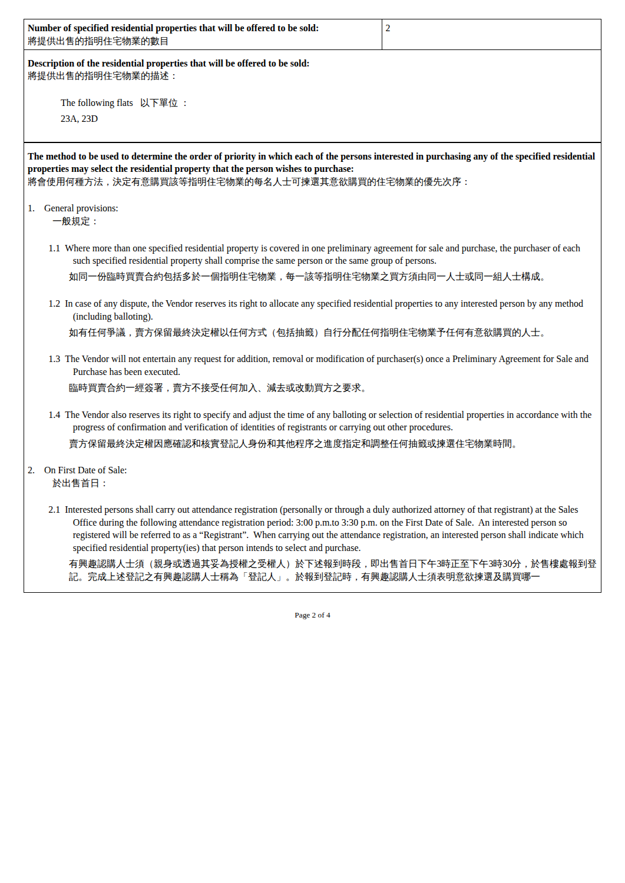| Number of specified residential properties that will be offered to be sold: 將提供出售的指明住宅物業的數目 | 2 |
Description of the residential properties that will be offered to be sold:
將提供出售的指明住宅物業的描述：
The following flats 以下單位 ：
23A, 23D
The method to be used to determine the order of priority in which each of the persons interested in purchasing any of the specified residential properties may select the residential property that the person wishes to purchase:
將會使用何種方法，決定有意購買該等指明住宅物業的每名人士可揀選其意欲購買的住宅物業的優先次序：
1. General provisions:
一般規定：
1.1 Where more than one specified residential property is covered in one preliminary agreement for sale and purchase, the purchaser of each such specified residential property shall comprise the same person or the same group of persons.
如同一份臨時買賣合約包括多於一個指明住宅物業，每一該等指明住宅物業之買方須由同一人士或同一組人士構成。
1.2 In case of any dispute, the Vendor reserves its right to allocate any specified residential properties to any interested person by any method (including balloting).
如有任何爭議，賣方保留最終決定權以任何方式（包括抽籤）自行分配任何指明住宅物業予任何有意欲購買的人士。
1.3 The Vendor will not entertain any request for addition, removal or modification of purchaser(s) once a Preliminary Agreement for Sale and Purchase has been executed.
臨時買賣合約一經簽署，賣方不接受任何加入、減去或改動買方之要求。
1.4 The Vendor also reserves its right to specify and adjust the time of any balloting or selection of residential properties in accordance with the progress of confirmation and verification of identities of registrants or carrying out other procedures.
賣方保留最終決定權因應確認和核實登記人身份和其他程序之進度指定和調整任何抽籤或揀選住宅物業時間。
2. On First Date of Sale:
於出售首日：
2.1 Interested persons shall carry out attendance registration (personally or through a duly authorized attorney of that registrant) at the Sales Office during the following attendance registration period: 3:00 p.m.to 3:30 p.m. on the First Date of Sale. An interested person so registered will be referred to as a “Registrant”. When carrying out the attendance registration, an interested person shall indicate which specified residential property(ies) that person intends to select and purchase.
有興趣認購人士須（親身或透過其妥為授權之受權人）於下述報到時段，即出售首日下午3時正至下午3時30分，於售樓處報到登記。完成上述登記之有興趣認購人士稱為「登記人」。於報到登記時，有興趣認購人士須表明意欲揀選及購買哪一
Page 2 of 4